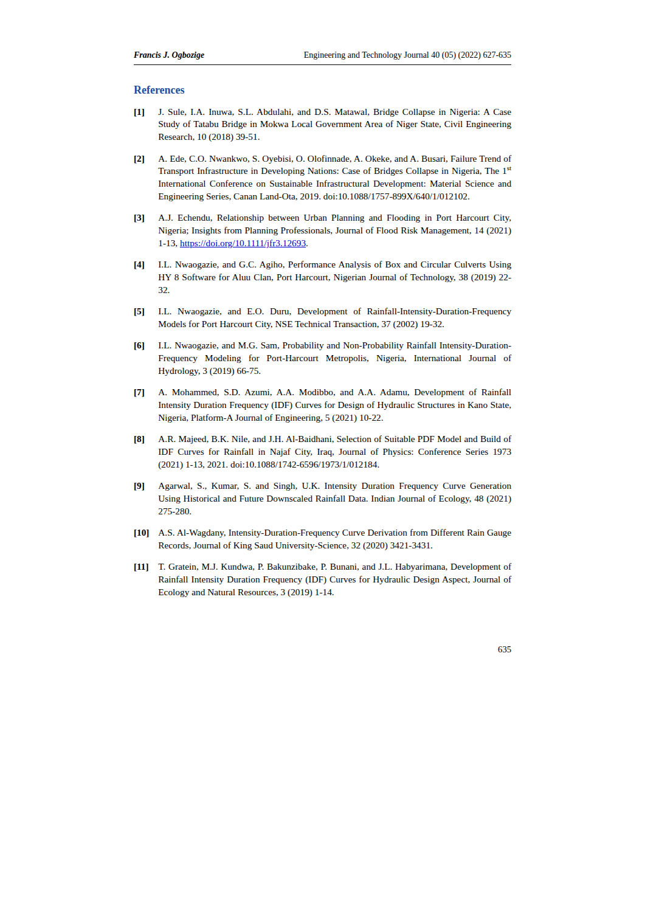Francis J. Ogbozige Engineering and Technology Journal 40 (05) (2022) 627-635
References
[1] J. Sule, I.A. Inuwa, S.L. Abdulahi, and D.S. Matawal, Bridge Collapse in Nigeria: A Case Study of Tatabu Bridge in Mokwa Local Government Area of Niger State, Civil Engineering Research, 10 (2018) 39-51.
[2] A. Ede, C.O. Nwankwo, S. Oyebisi, O. Olofinnade, A. Okeke, and A. Busari, Failure Trend of Transport Infrastructure in Developing Nations: Case of Bridges Collapse in Nigeria, The 1st International Conference on Sustainable Infrastructural Development: Material Science and Engineering Series, Canan Land-Ota, 2019. doi:10.1088/1757-899X/640/1/012102.
[3] A.J. Echendu, Relationship between Urban Planning and Flooding in Port Harcourt City, Nigeria; Insights from Planning Professionals, Journal of Flood Risk Management, 14 (2021) 1-13, https://doi.org/10.1111/jfr3.12693.
[4] I.L. Nwaogazie, and G.C. Agiho, Performance Analysis of Box and Circular Culverts Using HY 8 Software for Aluu Clan, Port Harcourt, Nigerian Journal of Technology, 38 (2019) 22-32.
[5] I.L. Nwaogazie, and E.O. Duru, Development of Rainfall-Intensity-Duration-Frequency Models for Port Harcourt City, NSE Technical Transaction, 37 (2002) 19-32.
[6] I.L. Nwaogazie, and M.G. Sam, Probability and Non-Probability Rainfall Intensity-Duration-Frequency Modeling for Port-Harcourt Metropolis, Nigeria, International Journal of Hydrology, 3 (2019) 66-75.
[7] A. Mohammed, S.D. Azumi, A.A. Modibbo, and A.A. Adamu, Development of Rainfall Intensity Duration Frequency (IDF) Curves for Design of Hydraulic Structures in Kano State, Nigeria, Platform-A Journal of Engineering, 5 (2021) 10-22.
[8] A.R. Majeed, B.K. Nile, and J.H. Al-Baidhani, Selection of Suitable PDF Model and Build of IDF Curves for Rainfall in Najaf City, Iraq, Journal of Physics: Conference Series 1973 (2021) 1-13, 2021. doi:10.1088/1742-6596/1973/1/012184.
[9] Agarwal, S., Kumar, S. and Singh, U.K. Intensity Duration Frequency Curve Generation Using Historical and Future Downscaled Rainfall Data. Indian Journal of Ecology, 48 (2021) 275-280.
[10] A.S. Al-Wagdany, Intensity-Duration-Frequency Curve Derivation from Different Rain Gauge Records, Journal of King Saud University-Science, 32 (2020) 3421-3431.
[11] T. Gratein, M.J. Kundwa, P. Bakunzibake, P. Bunani, and J.L. Habyarimana, Development of Rainfall Intensity Duration Frequency (IDF) Curves for Hydraulic Design Aspect, Journal of Ecology and Natural Resources, 3 (2019) 1-14.
635